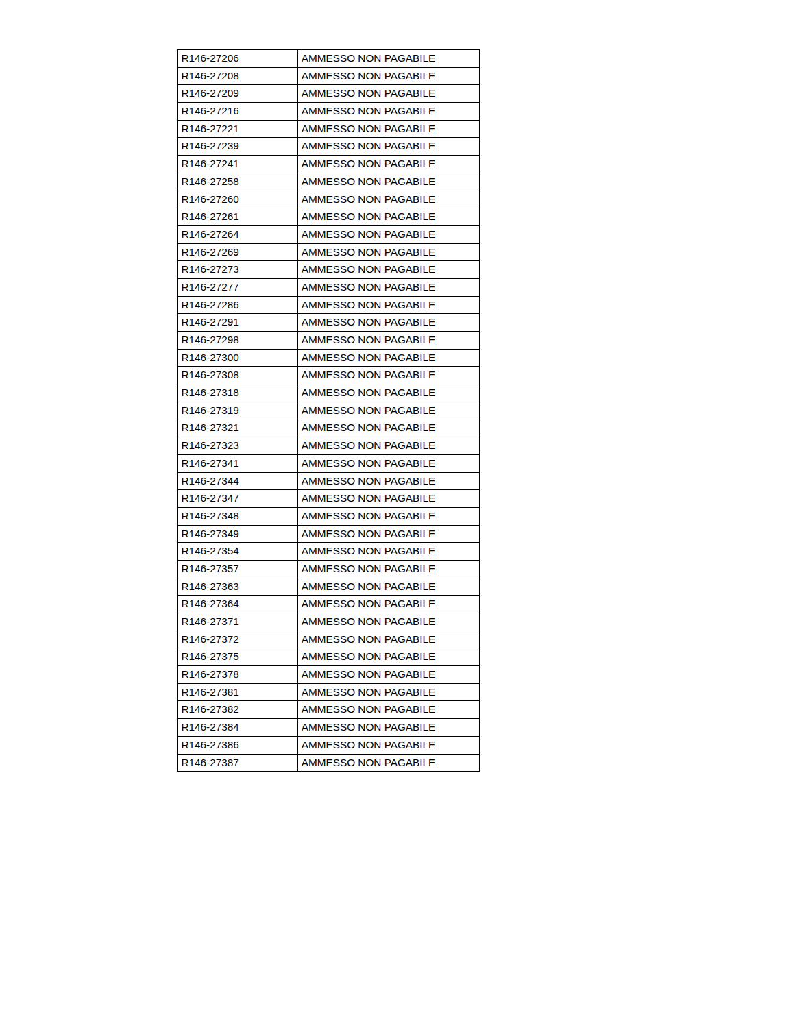| R146-27206 | AMMESSO NON PAGABILE |
| R146-27208 | AMMESSO NON PAGABILE |
| R146-27209 | AMMESSO NON PAGABILE |
| R146-27216 | AMMESSO NON PAGABILE |
| R146-27221 | AMMESSO NON PAGABILE |
| R146-27239 | AMMESSO NON PAGABILE |
| R146-27241 | AMMESSO NON PAGABILE |
| R146-27258 | AMMESSO NON PAGABILE |
| R146-27260 | AMMESSO NON PAGABILE |
| R146-27261 | AMMESSO NON PAGABILE |
| R146-27264 | AMMESSO NON PAGABILE |
| R146-27269 | AMMESSO NON PAGABILE |
| R146-27273 | AMMESSO NON PAGABILE |
| R146-27277 | AMMESSO NON PAGABILE |
| R146-27286 | AMMESSO NON PAGABILE |
| R146-27291 | AMMESSO NON PAGABILE |
| R146-27298 | AMMESSO NON PAGABILE |
| R146-27300 | AMMESSO NON PAGABILE |
| R146-27308 | AMMESSO NON PAGABILE |
| R146-27318 | AMMESSO NON PAGABILE |
| R146-27319 | AMMESSO NON PAGABILE |
| R146-27321 | AMMESSO NON PAGABILE |
| R146-27323 | AMMESSO NON PAGABILE |
| R146-27341 | AMMESSO NON PAGABILE |
| R146-27344 | AMMESSO NON PAGABILE |
| R146-27347 | AMMESSO NON PAGABILE |
| R146-27348 | AMMESSO NON PAGABILE |
| R146-27349 | AMMESSO NON PAGABILE |
| R146-27354 | AMMESSO NON PAGABILE |
| R146-27357 | AMMESSO NON PAGABILE |
| R146-27363 | AMMESSO NON PAGABILE |
| R146-27364 | AMMESSO NON PAGABILE |
| R146-27371 | AMMESSO NON PAGABILE |
| R146-27372 | AMMESSO NON PAGABILE |
| R146-27375 | AMMESSO NON PAGABILE |
| R146-27378 | AMMESSO NON PAGABILE |
| R146-27381 | AMMESSO NON PAGABILE |
| R146-27382 | AMMESSO NON PAGABILE |
| R146-27384 | AMMESSO NON PAGABILE |
| R146-27386 | AMMESSO NON PAGABILE |
| R146-27387 | AMMESSO NON PAGABILE |